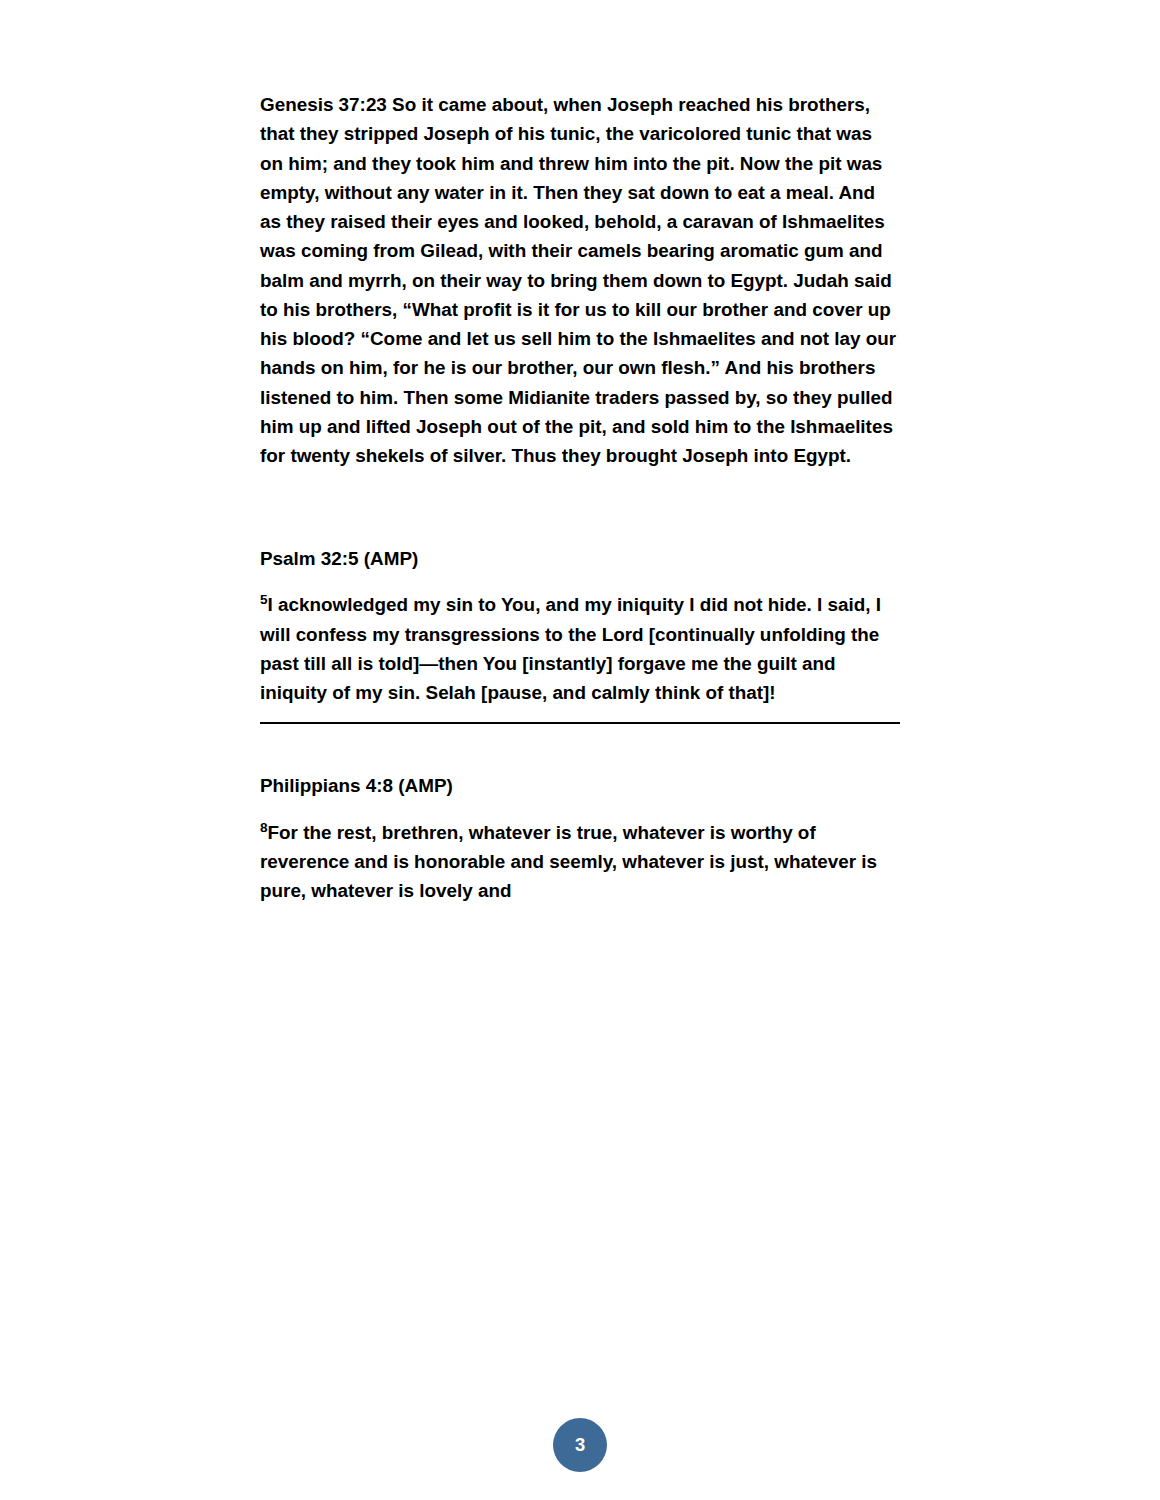Genesis 37:23 So it came about, when Joseph reached his brothers, that they stripped Joseph of his tunic, the varicolored tunic that was on him; and they took him and threw him into the pit. Now the pit was empty, without any water in it. Then they sat down to eat a meal. And as they raised their eyes and looked, behold, a caravan of Ishmaelites was coming from Gilead, with their camels bearing aromatic gum and balm and myrrh, on their way to bring them down to Egypt. Judah said to his brothers, “What profit is it for us to kill our brother and cover up his blood? “Come and let us sell him to the Ishmaelites and not lay our hands on him, for he is our brother, our own flesh.” And his brothers listened to him. Then some Midianite traders passed by, so they pulled him up and lifted Joseph out of the pit, and sold him to the Ishmaelites for twenty shekels of silver. Thus they brought Joseph into Egypt.
Psalm 32:5 (AMP)
5I acknowledged my sin to You, and my iniquity I did not hide. I said, I will confess my transgressions to the Lord [continually unfolding the past till all is told]—then You [instantly] forgave me the guilt and iniquity of my sin. Selah [pause, and calmly think of that]!
Philippians 4:8 (AMP)
8For the rest, brethren, whatever is true, whatever is worthy of reverence and is honorable and seemly, whatever is just, whatever is pure, whatever is lovely and
3